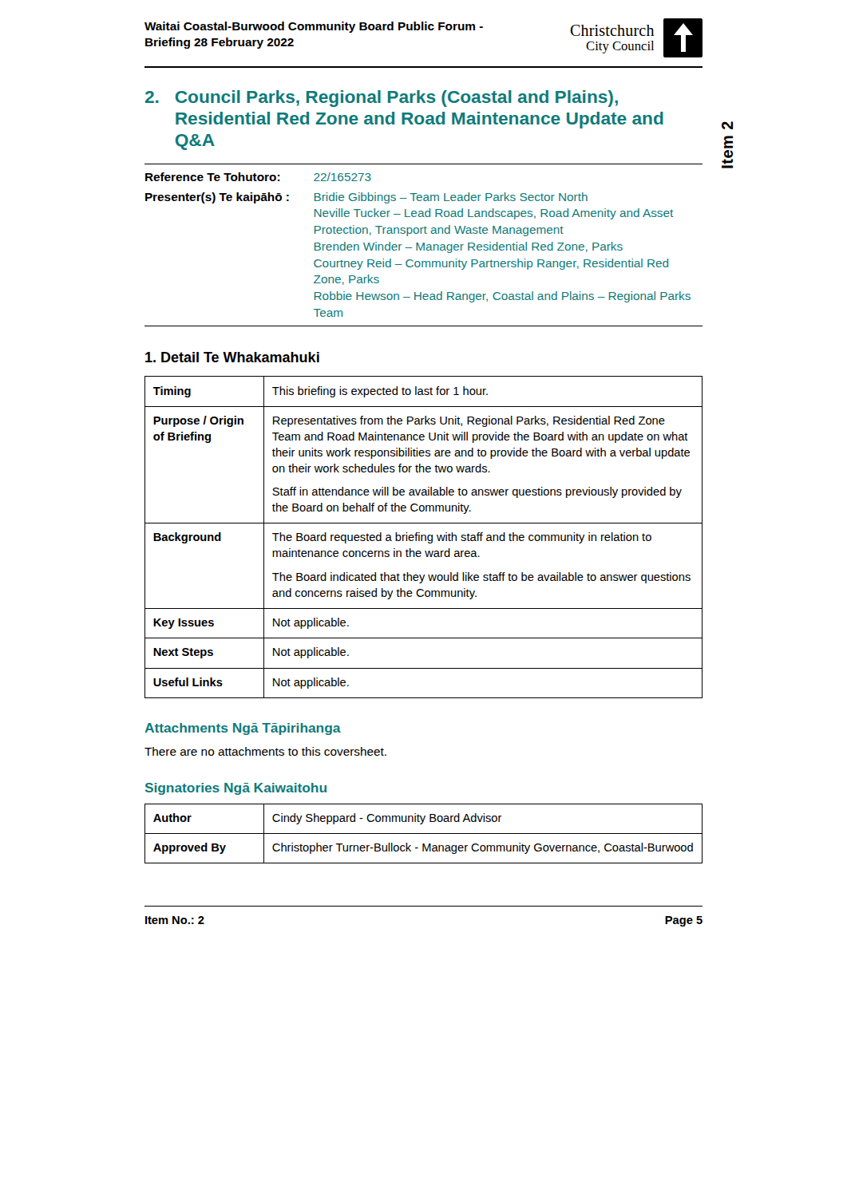Waitai Coastal-Burwood Community Board Public Forum -
Briefing 28 February 2022
Christchurch
City Council
Item 2
2. Council Parks, Regional Parks (Coastal and Plains), Residential Red Zone and Road Maintenance Update and Q&A
| Reference Te Tohutoro: | 22/165273 |
| Presenter(s) Te kaipāhō : | Bridie Gibbings – Team Leader Parks Sector North Neville Tucker – Lead Road Landscapes, Road Amenity and Asset Protection, Transport and Waste Management Brenden Winder – Manager Residential Red Zone, Parks Courtney Reid – Community Partnership Ranger, Residential Red Zone, Parks Robbie Hewson – Head Ranger, Coastal and Plains – Regional Parks Team |
1. Detail Te Whakamahuki
| Timing | This briefing is expected to last for 1 hour. |
| Purpose / Origin of Briefing | Representatives from the Parks Unit, Regional Parks, Residential Red Zone Team and Road Maintenance Unit will provide the Board with an update on what their units work responsibilities are and to provide the Board with a verbal update on their work schedules for the two wards. Staff in attendance will be available to answer questions previously provided by the Board on behalf of the Community. |
| Background | The Board requested a briefing with staff and the community in relation to maintenance concerns in the ward area. The Board indicated that they would like staff to be available to answer questions and concerns raised by the Community. |
| Key Issues | Not applicable. |
| Next Steps | Not applicable. |
| Useful Links | Not applicable. |
Attachments Ngā Tāpirihanga
There are no attachments to this coversheet.
Signatories Ngā Kaiwaitohu
| Author | Cindy Sheppard - Community Board Advisor |
| Approved By | Christopher Turner-Bullock - Manager Community Governance, Coastal-Burwood |
Item No.: 2
Page 5